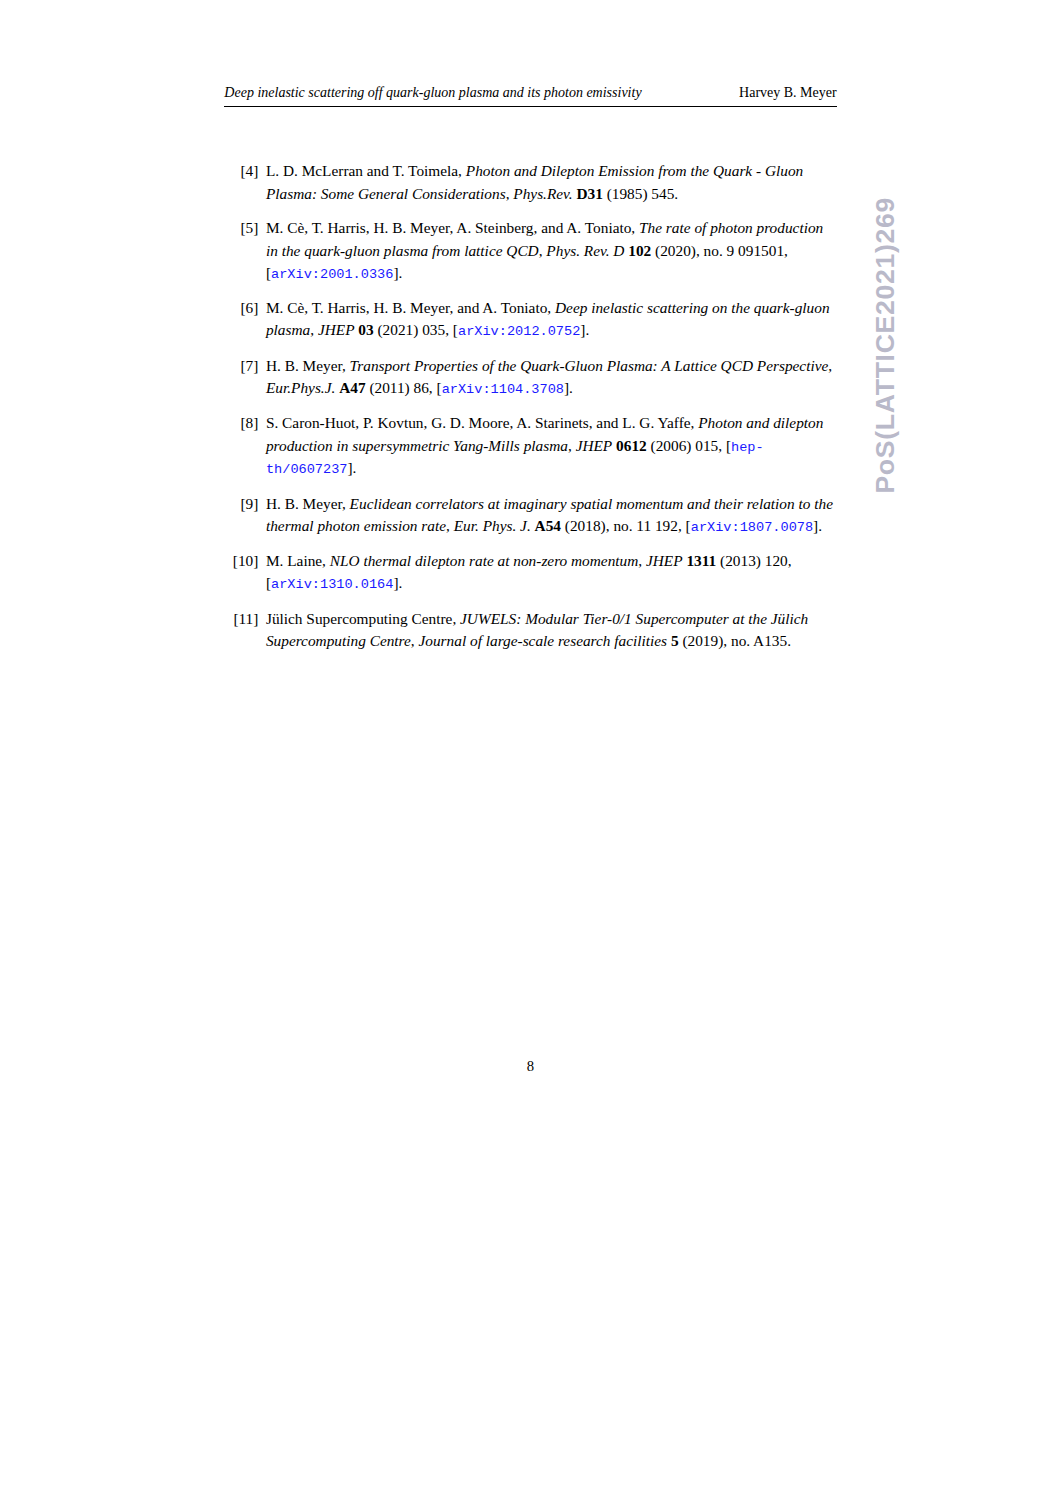Deep inelastic scattering off quark-gluon plasma and its photon emissivity
Harvey B. Meyer
PoS(LATTICE2021)269
[4] L. D. McLerran and T. Toimela, Photon and Dilepton Emission from the Quark - Gluon Plasma: Some General Considerations, Phys.Rev. D31 (1985) 545.
[5] M. Cè, T. Harris, H. B. Meyer, A. Steinberg, and A. Toniato, The rate of photon production in the quark-gluon plasma from lattice QCD, Phys. Rev. D 102 (2020), no. 9 091501, [arXiv:2001.0336].
[6] M. Cè, T. Harris, H. B. Meyer, and A. Toniato, Deep inelastic scattering on the quark-gluon plasma, JHEP 03 (2021) 035, [arXiv:2012.0752].
[7] H. B. Meyer, Transport Properties of the Quark-Gluon Plasma: A Lattice QCD Perspective, Eur.Phys.J. A47 (2011) 86, [arXiv:1104.3708].
[8] S. Caron-Huot, P. Kovtun, G. D. Moore, A. Starinets, and L. G. Yaffe, Photon and dilepton production in supersymmetric Yang-Mills plasma, JHEP 0612 (2006) 015, [hep-th/0607237].
[9] H. B. Meyer, Euclidean correlators at imaginary spatial momentum and their relation to the thermal photon emission rate, Eur. Phys. J. A54 (2018), no. 11 192, [arXiv:1807.0078].
[10] M. Laine, NLO thermal dilepton rate at non-zero momentum, JHEP 1311 (2013) 120, [arXiv:1310.0164].
[11] Jülich Supercomputing Centre, JUWELS: Modular Tier-0/1 Supercomputer at the Jülich Supercomputing Centre, Journal of large-scale research facilities 5 (2019), no. A135.
8